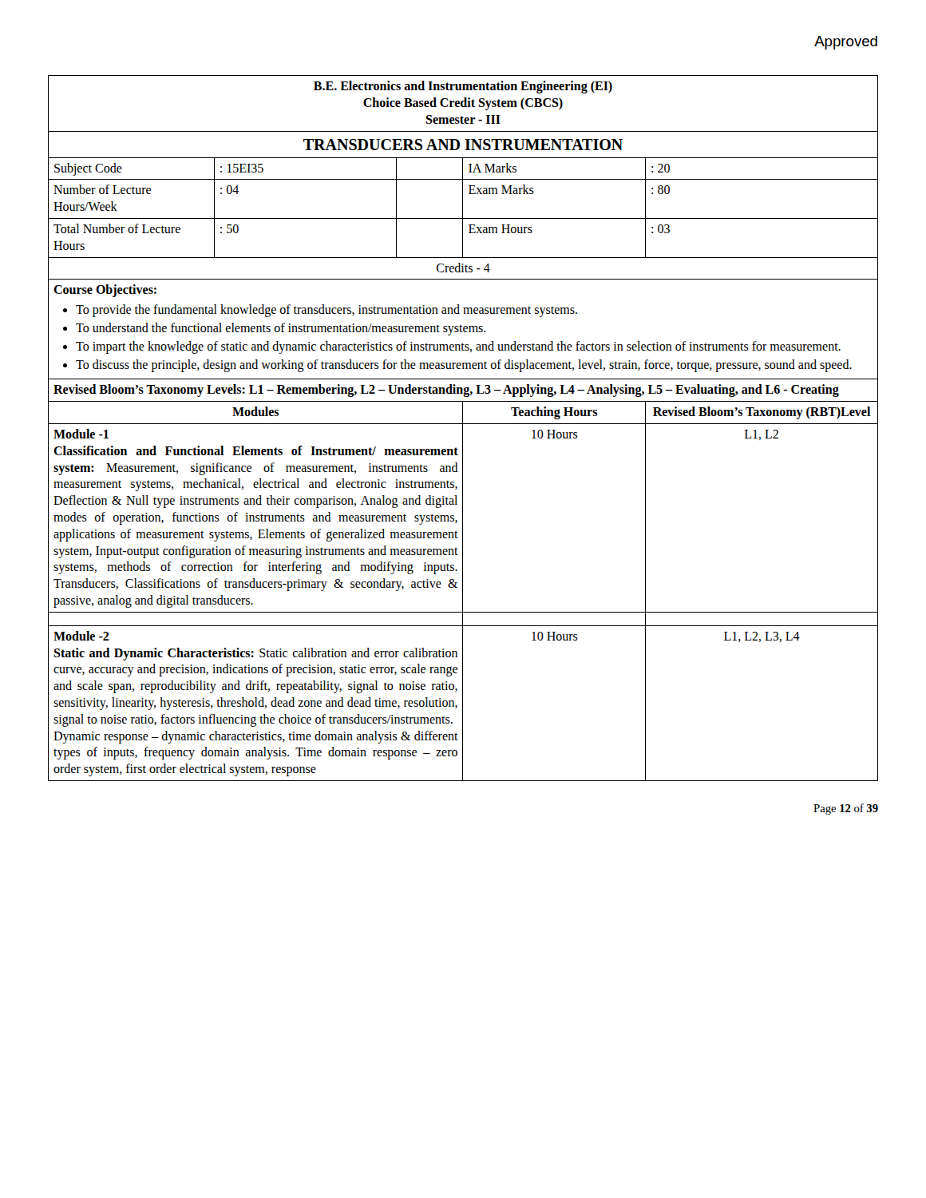Approved
| B.E. Electronics and Instrumentation Engineering (EI) Choice Based Credit System (CBCS) Semester - III |
| TRANSDUCERS AND INSTRUMENTATION |
| Subject Code | : 15EI35 | | IA Marks | : 20 |
| Number of Lecture Hours/Week | : 04 | | Exam Marks | : 80 |
| Total Number of Lecture Hours | : 50 | | Exam Hours | : 03 |
| Credits - 4 |
| Course Objectives: To provide the fundamental knowledge of transducers, instrumentation and measurement systems. To understand the functional elements of instrumentation/measurement systems. To impart the knowledge of static and dynamic characteristics of instruments, and understand the factors in selection of instruments for measurement. To discuss the principle, design and working of transducers for the measurement of displacement, level, strain, force, torque, pressure, sound and speed. |
| Revised Bloom’s Taxonomy Levels: L1 – Remembering, L2 – Understanding, L3 – Applying, L4 – Analysing, L5 – Evaluating, and L6 - Creating |
| Modules | Teaching Hours | Revised Bloom’s Taxonomy (RBT)Level |
| Module -1 Classification and Functional Elements of Instrument/ measurement system: Measurement, significance of measurement, instruments and measurement systems, mechanical, electrical and electronic instruments, Deflection & Null type instruments and their comparison, Analog and digital modes of operation, functions of instruments and measurement systems, applications of measurement systems, Elements of generalized measurement system, Input-output configuration of measuring instruments and measurement systems, methods of correction for interfering and modifying inputs. Transducers, Classifications of transducers-primary & secondary, active & passive, analog and digital transducers. | 10 Hours | L1, L2 |
| Module -2 Static and Dynamic Characteristics: Static calibration and error calibration curve, accuracy and precision, indications of precision, static error, scale range and scale span, reproducibility and drift, repeatability, signal to noise ratio, sensitivity, linearity, hysteresis, threshold, dead zone and dead time, resolution, signal to noise ratio, factors influencing the choice of transducers/instruments. Dynamic response – dynamic characteristics, time domain analysis & different types of inputs, frequency domain analysis. Time domain response – zero order system, first order electrical system, response | 10 Hours | L1, L2, L3, L4 |
Page 12 of 39